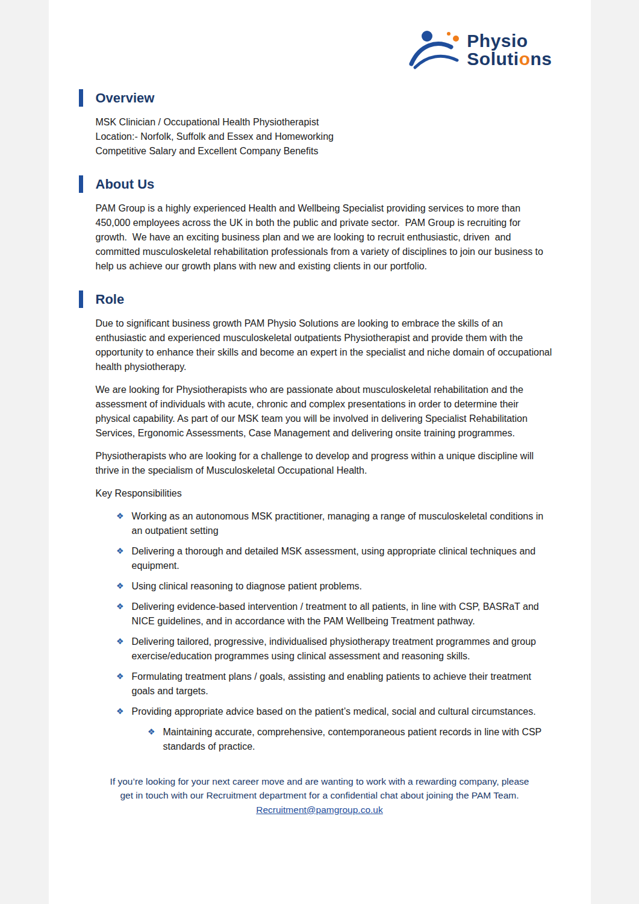Physio Solutions
Overview
MSK Clinician / Occupational Health Physiotherapist
Location:- Norfolk, Suffolk and Essex and Homeworking
Competitive Salary and Excellent Company Benefits
About Us
PAM Group is a highly experienced Health and Wellbeing Specialist providing services to more than 450,000 employees across the UK in both the public and private sector. PAM Group is recruiting for growth. We have an exciting business plan and we are looking to recruit enthusiastic, driven and committed musculoskeletal rehabilitation professionals from a variety of disciplines to join our business to help us achieve our growth plans with new and existing clients in our portfolio.
Role
Due to significant business growth PAM Physio Solutions are looking to embrace the skills of an enthusiastic and experienced musculoskeletal outpatients Physiotherapist and provide them with the opportunity to enhance their skills and become an expert in the specialist and niche domain of occupational health physiotherapy.
We are looking for Physiotherapists who are passionate about musculoskeletal rehabilitation and the assessment of individuals with acute, chronic and complex presentations in order to determine their physical capability. As part of our MSK team you will be involved in delivering Specialist Rehabilitation Services, Ergonomic Assessments, Case Management and delivering onsite training programmes.
Physiotherapists who are looking for a challenge to develop and progress within a unique discipline will thrive in the specialism of Musculoskeletal Occupational Health.
Key Responsibilities
Working as an autonomous MSK practitioner, managing a range of musculoskeletal conditions in an outpatient setting
Delivering a thorough and detailed MSK assessment, using appropriate clinical techniques and equipment.
Using clinical reasoning to diagnose patient problems.
Delivering evidence-based intervention / treatment to all patients, in line with CSP, BASRaT and NICE guidelines, and in accordance with the PAM Wellbeing Treatment pathway.
Delivering tailored, progressive, individualised physiotherapy treatment programmes and group exercise/education programmes using clinical assessment and reasoning skills.
Formulating treatment plans / goals, assisting and enabling patients to achieve their treatment goals and targets.
Providing appropriate advice based on the patient’s medical, social and cultural circumstances.
Maintaining accurate, comprehensive, contemporaneous patient records in line with CSP standards of practice.
If you’re looking for your next career move and are wanting to work with a rewarding company, please get in touch with our Recruitment department for a confidential chat about joining the PAM Team. Recruitment@pamgroup.co.uk